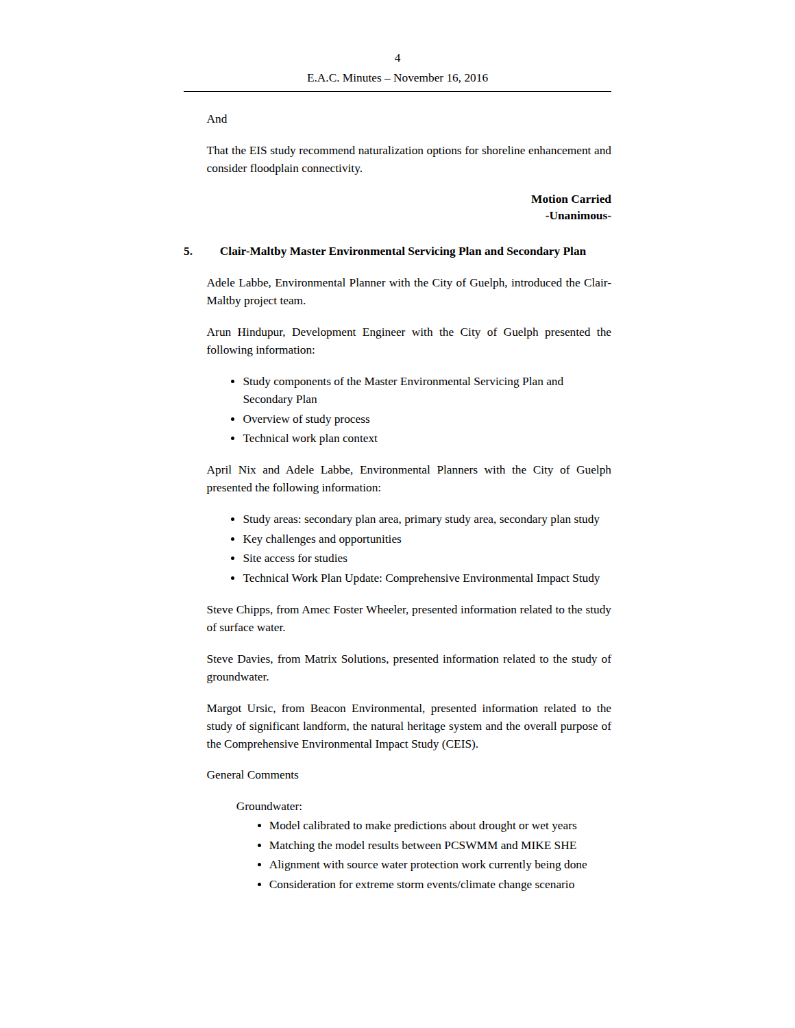4
E.A.C. Minutes – November 16, 2016
And
That the EIS study recommend naturalization options for shoreline enhancement and consider floodplain connectivity.
Motion Carried
-Unanimous-
5.
Clair-Maltby Master Environmental Servicing Plan and Secondary Plan
Adele Labbe, Environmental Planner with the City of Guelph, introduced the Clair-Maltby project team.
Arun Hindupur, Development Engineer with the City of Guelph presented the following information:
Study components of the Master Environmental Servicing Plan and Secondary Plan
Overview of study process
Technical work plan context
April Nix and Adele Labbe, Environmental Planners with the City of Guelph presented the following information:
Study areas: secondary plan area, primary study area, secondary plan study
Key challenges and opportunities
Site access for studies
Technical Work Plan Update: Comprehensive Environmental Impact Study
Steve Chipps, from Amec Foster Wheeler, presented information related to the study of surface water.
Steve Davies, from Matrix Solutions, presented information related to the study of groundwater.
Margot Ursic, from Beacon Environmental, presented information related to the study of significant landform, the natural heritage system and the overall purpose of the Comprehensive Environmental Impact Study (CEIS).
General Comments
Groundwater:
Model calibrated to make predictions about drought or wet years
Matching the model results between PCSWMM and MIKE SHE
Alignment with source water protection work currently being done
Consideration for extreme storm events/climate change scenario